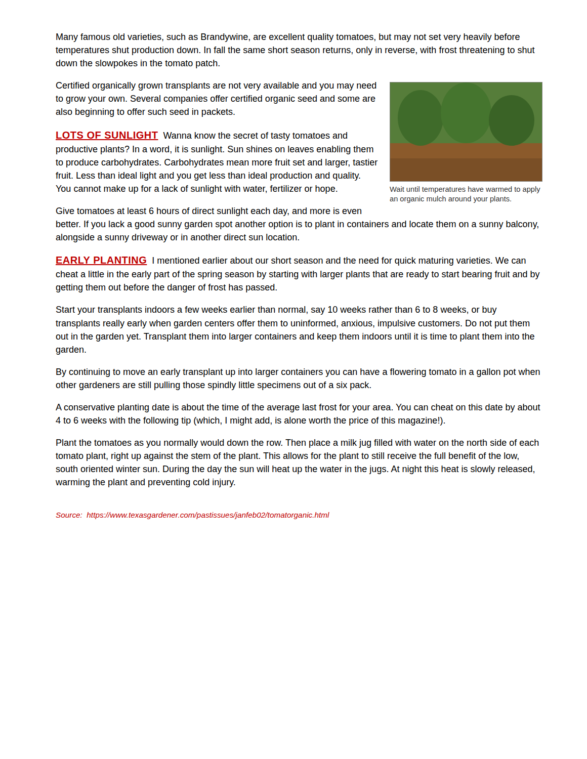Many famous old varieties, such as Brandywine, are excellent quality tomatoes, but may not set very heavily before temperatures shut production down. In fall the same short season returns, only in reverse, with frost threatening to shut down the slowpokes in the tomato patch.
Wait until temperatures have warmed to apply an organic mulch around your plants.
Certified organically grown transplants are not very available and you may need to grow your own. Several companies offer certified organic seed and some are also beginning to offer such seed in packets.
LOTS OF SUNLIGHT Wanna know the secret of tasty tomatoes and productive plants? In a word, it is sunlight. Sun shines on leaves enabling them to produce carbohydrates. Carbohydrates mean more fruit set and larger, tastier fruit. Less than ideal light and you get less than ideal production and quality. You cannot make up for a lack of sunlight with water, fertilizer or hope.
Give tomatoes at least 6 hours of direct sunlight each day, and more is even better. If you lack a good sunny garden spot another option is to plant in containers and locate them on a sunny balcony, alongside a sunny driveway or in another direct sun location.
EARLY PLANTING I mentioned earlier about our short season and the need for quick maturing varieties. We can cheat a little in the early part of the spring season by starting with larger plants that are ready to start bearing fruit and by getting them out before the danger of frost has passed.
Start your transplants indoors a few weeks earlier than normal, say 10 weeks rather than 6 to 8 weeks, or buy transplants really early when garden centers offer them to uninformed, anxious, impulsive customers. Do not put them out in the garden yet. Transplant them into larger containers and keep them indoors until it is time to plant them into the garden.
By continuing to move an early transplant up into larger containers you can have a flowering tomato in a gallon pot when other gardeners are still pulling those spindly little specimens out of a six pack.
A conservative planting date is about the time of the average last frost for your area. You can cheat on this date by about 4 to 6 weeks with the following tip (which, I might add, is alone worth the price of this magazine!).
Plant the tomatoes as you normally would down the row. Then place a milk jug filled with water on the north side of each tomato plant, right up against the stem of the plant. This allows for the plant to still receive the full benefit of the low, south oriented winter sun. During the day the sun will heat up the water in the jugs. At night this heat is slowly released, warming the plant and preventing cold injury.
Source: https://www.texasgardener.com/pastissues/janfeb02/tomatorganic.html